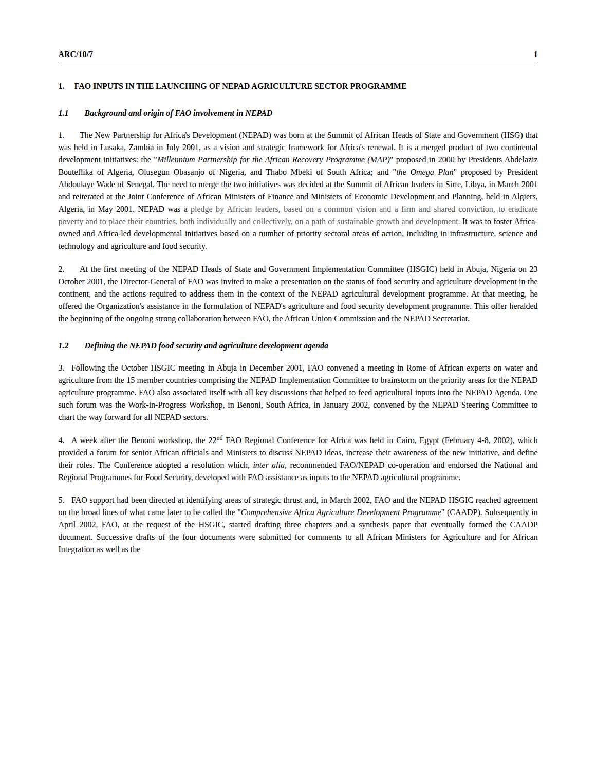ARC/10/7 1
1. FAO INPUTS IN THE LAUNCHING OF NEPAD AGRICULTURE SECTOR PROGRAMME
1.1 Background and origin of FAO involvement in NEPAD
1. The New Partnership for Africa's Development (NEPAD) was born at the Summit of African Heads of State and Government (HSG) that was held in Lusaka, Zambia in July 2001, as a vision and strategic framework for Africa's renewal. It is a merged product of two continental development initiatives: the "Millennium Partnership for the African Recovery Programme (MAP)" proposed in 2000 by Presidents Abdelaziz Bouteflika of Algeria, Olusegun Obasanjo of Nigeria, and Thabo Mbeki of South Africa; and "the Omega Plan" proposed by President Abdoulaye Wade of Senegal. The need to merge the two initiatives was decided at the Summit of African leaders in Sirte, Libya, in March 2001 and reiterated at the Joint Conference of African Ministers of Finance and Ministers of Economic Development and Planning, held in Algiers, Algeria, in May 2001. NEPAD was a pledge by African leaders, based on a common vision and a firm and shared conviction, to eradicate poverty and to place their countries, both individually and collectively, on a path of sustainable growth and development. It was to foster Africa-owned and Africa-led developmental initiatives based on a number of priority sectoral areas of action, including in infrastructure, science and technology and agriculture and food security.
2. At the first meeting of the NEPAD Heads of State and Government Implementation Committee (HSGIC) held in Abuja, Nigeria on 23 October 2001, the Director-General of FAO was invited to make a presentation on the status of food security and agriculture development in the continent, and the actions required to address them in the context of the NEPAD agricultural development programme. At that meeting, he offered the Organization's assistance in the formulation of NEPAD's agriculture and food security development programme. This offer heralded the beginning of the ongoing strong collaboration between FAO, the African Union Commission and the NEPAD Secretariat.
1.2 Defining the NEPAD food security and agriculture development agenda
3. Following the October HSGIC meeting in Abuja in December 2001, FAO convened a meeting in Rome of African experts on water and agriculture from the 15 member countries comprising the NEPAD Implementation Committee to brainstorm on the priority areas for the NEPAD agriculture programme. FAO also associated itself with all key discussions that helped to feed agricultural inputs into the NEPAD Agenda. One such forum was the Work-in-Progress Workshop, in Benoni, South Africa, in January 2002, convened by the NEPAD Steering Committee to chart the way forward for all NEPAD sectors.
4. A week after the Benoni workshop, the 22nd FAO Regional Conference for Africa was held in Cairo, Egypt (February 4-8, 2002), which provided a forum for senior African officials and Ministers to discuss NEPAD ideas, increase their awareness of the new initiative, and define their roles. The Conference adopted a resolution which, inter alia, recommended FAO/NEPAD co-operation and endorsed the National and Regional Programmes for Food Security, developed with FAO assistance as inputs to the NEPAD agricultural programme.
5. FAO support had been directed at identifying areas of strategic thrust and, in March 2002, FAO and the NEPAD HSGIC reached agreement on the broad lines of what came later to be called the "Comprehensive Africa Agriculture Development Programme" (CAADP). Subsequently in April 2002, FAO, at the request of the HSGIC, started drafting three chapters and a synthesis paper that eventually formed the CAADP document. Successive drafts of the four documents were submitted for comments to all African Ministers for Agriculture and for African Integration as well as the